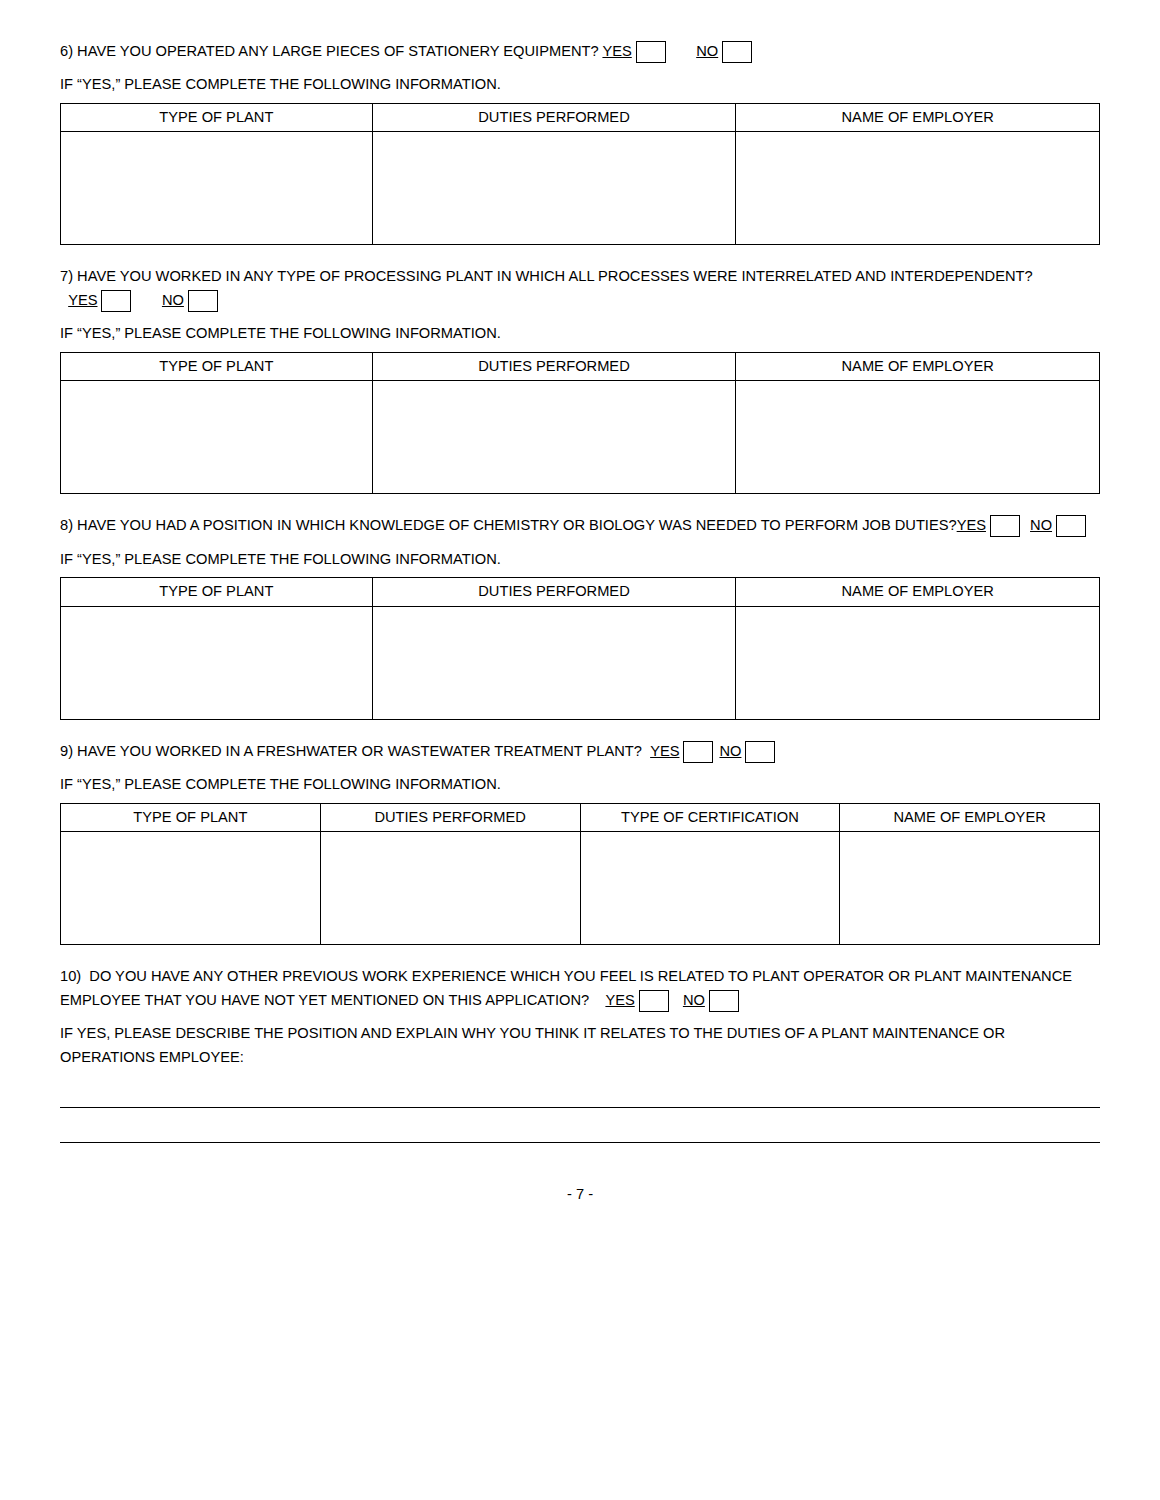6) HAVE YOU OPERATED ANY LARGE PIECES OF STATIONERY EQUIPMENT? YES NO
IF “YES,” PLEASE COMPLETE THE FOLLOWING INFORMATION.
| TYPE OF PLANT | DUTIES PERFORMED | NAME OF EMPLOYER |
| --- | --- | --- |
7) HAVE YOU WORKED IN ANY TYPE OF PROCESSING PLANT IN WHICH ALL PROCESSES WERE INTERRELATED AND INTERDEPENDENT? YES NO
IF “YES,” PLEASE COMPLETE THE FOLLOWING INFORMATION.
| TYPE OF PLANT | DUTIES PERFORMED | NAME OF EMPLOYER |
| --- | --- | --- |
8) HAVE YOU HAD A POSITION IN WHICH KNOWLEDGE OF CHEMISTRY OR BIOLOGY WAS NEEDED TO PERFORM JOB DUTIES?YES NO
IF “YES,” PLEASE COMPLETE THE FOLLOWING INFORMATION.
| TYPE OF PLANT | DUTIES PERFORMED | NAME OF EMPLOYER |
| --- | --- | --- |
9) HAVE YOU WORKED IN A FRESHWATER OR WASTEWATER TREATMENT PLANT? YES NO
IF “YES,” PLEASE COMPLETE THE FOLLOWING INFORMATION.
| TYPE OF PLANT | DUTIES PERFORMED | TYPE OF CERTIFICATION | NAME OF EMPLOYER |
| --- | --- | --- | --- |
10) DO YOU HAVE ANY OTHER PREVIOUS WORK EXPERIENCE WHICH YOU FEEL IS RELATED TO PLANT OPERATOR OR PLANT MAINTENANCE EMPLOYEE THAT YOU HAVE NOT YET MENTIONED ON THIS APPLICATION? YES NO
IF YES, PLEASE DESCRIBE THE POSITION AND EXPLAIN WHY YOU THINK IT RELATES TO THE DUTIES OF A PLANT MAINTENANCE OR OPERATIONS EMPLOYEE:
- 7 -